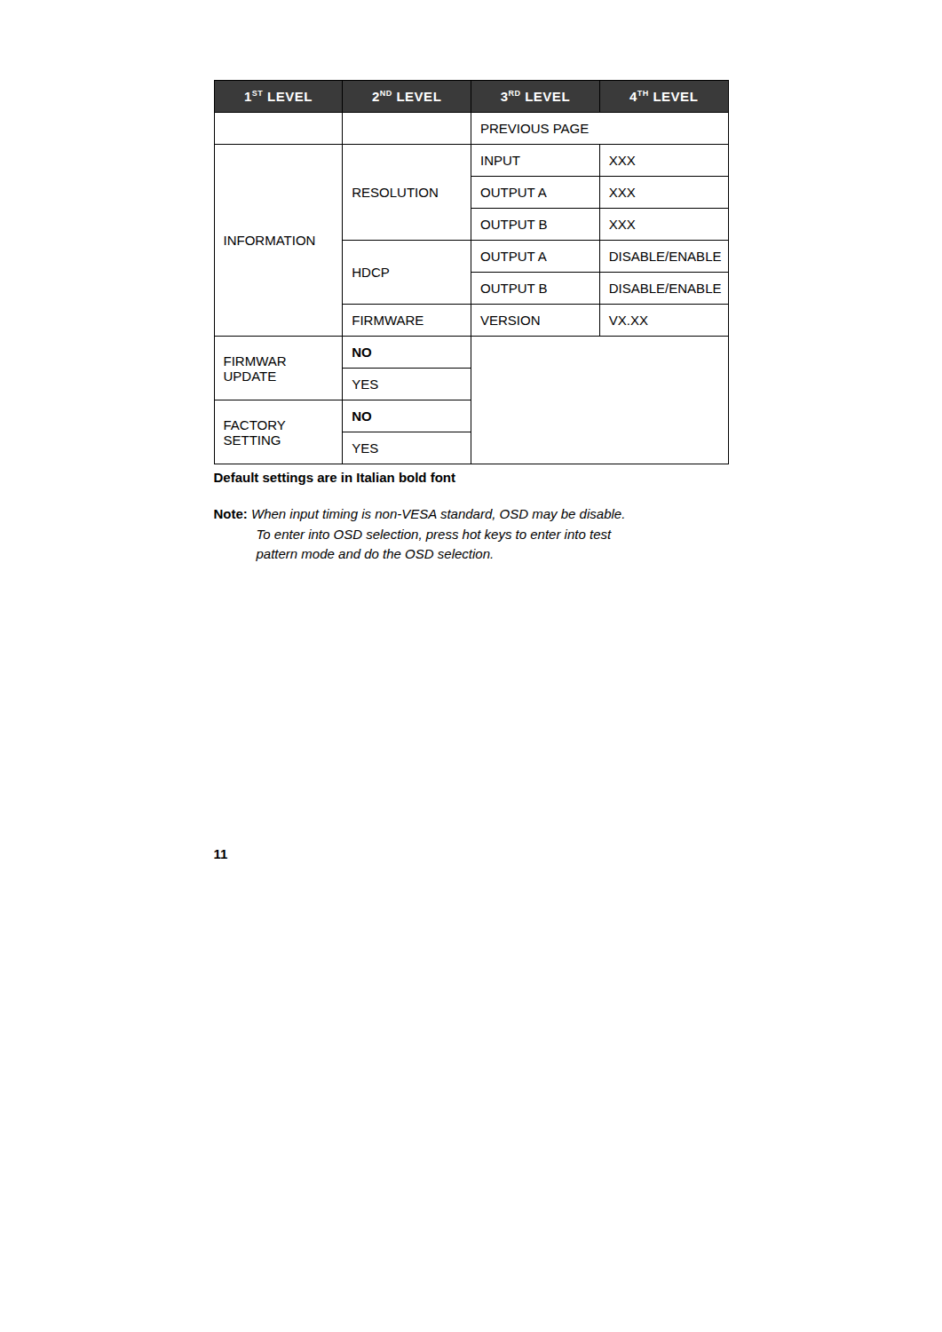| 1 ST LEVEL | 2 ND LEVEL | 3 RD LEVEL | 4 TH LEVEL |
| --- | --- | --- | --- |
| | | PREVIOUS PAGE |
| INFORMATION | RESOLUTION | INPUT | XXX |
| OUTPUT A | XXX |
| OUTPUT B | XXX |
| HDCP | OUTPUT A | DISABLE/ENABLE |
| OUTPUT B | DISABLE/ENABLE |
| FIRMWARE | VERSION | VX.XX |
| FIRMWAR UPDATE | NO | |
| YES |
| FACTORY SETTING | NO |
| YES |
Default settings are in Italian bold font
Note: When input timing is non-VESA standard, OSD may be disable. To enter into OSD selection, press hot keys to enter into test pattern mode and do the OSD selection.
11